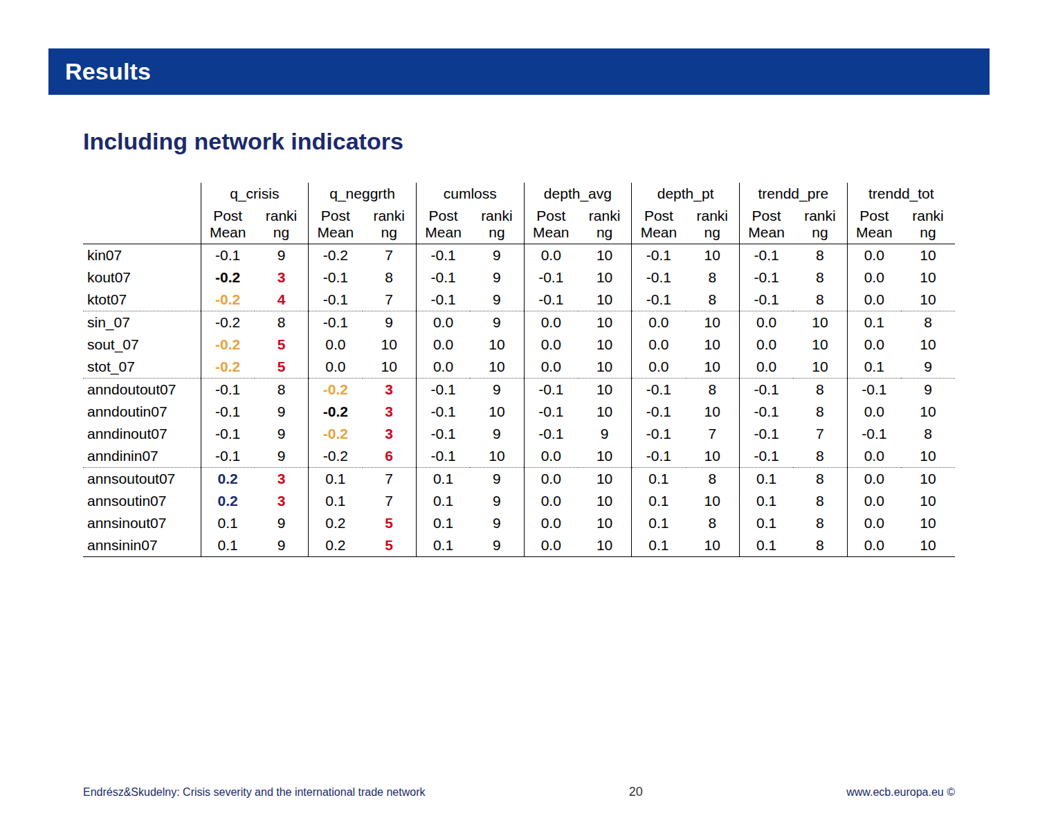Results
Including network indicators
| | q_crisis | q_neggrth | cumloss | depth_avg | depth_pt | trendd_pre | trendd_tot |
| --- | --- | --- | --- | --- | --- | --- | --- |
| | Post | ranki | Post | ranki | Post | ranki | Post | ranki | Post | ranki | Post | ranki | Post | ranki |
| | Mean | ng | Mean | ng | Mean | ng | Mean | ng | Mean | ng | Mean | ng | Mean | ng |
| kin07 | -0.1 | 9 | -0.2 | 7 | -0.1 | 9 | 0.0 | 10 | -0.1 | 10 | -0.1 | 8 | 0.0 | 10 |
| kout07 | -0.2 | 3 | -0.1 | 8 | -0.1 | 9 | -0.1 | 10 | -0.1 | 8 | -0.1 | 8 | 0.0 | 10 |
| ktot07 | -0.2 | 4 | -0.1 | 7 | -0.1 | 9 | -0.1 | 10 | -0.1 | 8 | -0.1 | 8 | 0.0 | 10 |
| sin_07 | -0.2 | 8 | -0.1 | 9 | 0.0 | 9 | 0.0 | 10 | 0.0 | 10 | 0.0 | 10 | 0.1 | 8 |
| sout_07 | -0.2 | 5 | 0.0 | 10 | 0.0 | 10 | 0.0 | 10 | 0.0 | 10 | 0.0 | 10 | 0.0 | 10 |
| stot_07 | -0.2 | 5 | 0.0 | 10 | 0.0 | 10 | 0.0 | 10 | 0.0 | 10 | 0.0 | 10 | 0.1 | 9 |
| anndoutout07 | -0.1 | 8 | -0.2 | 3 | -0.1 | 9 | -0.1 | 10 | -0.1 | 8 | -0.1 | 8 | -0.1 | 9 |
| anndoutin07 | -0.1 | 9 | -0.2 | 3 | -0.1 | 10 | -0.1 | 10 | -0.1 | 10 | -0.1 | 8 | 0.0 | 10 |
| anndinout07 | -0.1 | 9 | -0.2 | 3 | -0.1 | 9 | -0.1 | 9 | -0.1 | 7 | -0.1 | 7 | -0.1 | 8 |
| anndinin07 | -0.1 | 9 | -0.2 | 6 | -0.1 | 10 | 0.0 | 10 | -0.1 | 10 | -0.1 | 8 | 0.0 | 10 |
| annsoutout07 | 0.2 | 3 | 0.1 | 7 | 0.1 | 9 | 0.0 | 10 | 0.1 | 8 | 0.1 | 8 | 0.0 | 10 |
| annsoutin07 | 0.2 | 3 | 0.1 | 7 | 0.1 | 9 | 0.0 | 10 | 0.1 | 10 | 0.1 | 8 | 0.0 | 10 |
| annsinout07 | 0.1 | 9 | 0.2 | 5 | 0.1 | 9 | 0.0 | 10 | 0.1 | 8 | 0.1 | 8 | 0.0 | 10 |
| annsinin07 | 0.1 | 9 | 0.2 | 5 | 0.1 | 9 | 0.0 | 10 | 0.1 | 10 | 0.1 | 8 | 0.0 | 10 |
Endrész&Skudelny: Crisis severity and the international trade network
20
www.ecb.europa.eu ©